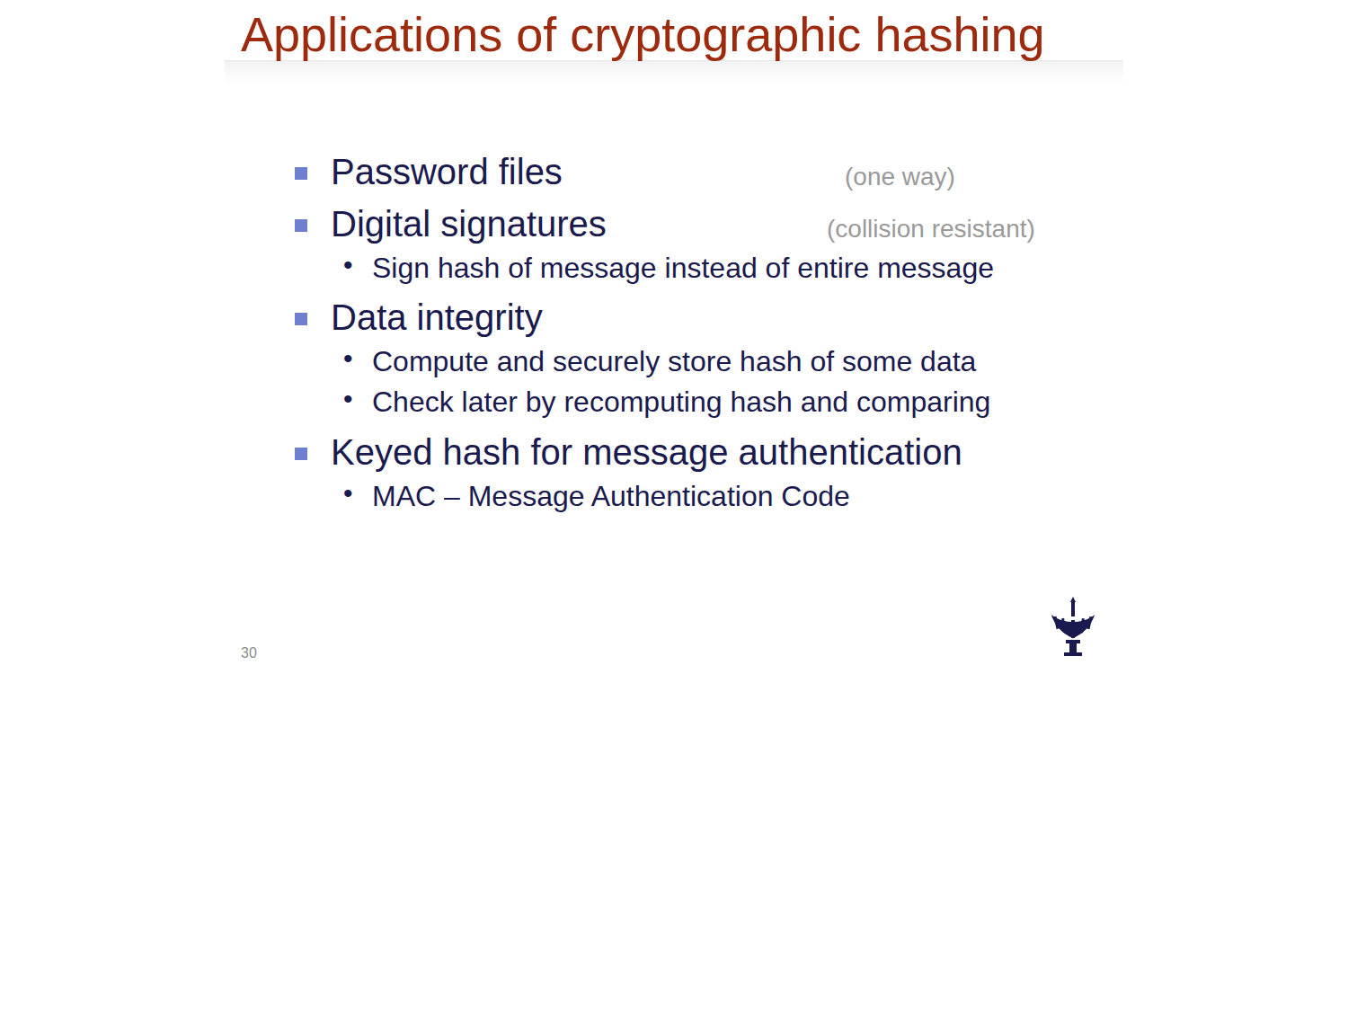Applications of cryptographic hashing
Password files (one way)
Digital signatures (collision resistant)
Sign hash of message instead of entire message
Data integrity
Compute and securely store hash of some data
Check later by recomputing hash and comparing
Keyed hash for message authentication
MAC – Message Authentication Code
30